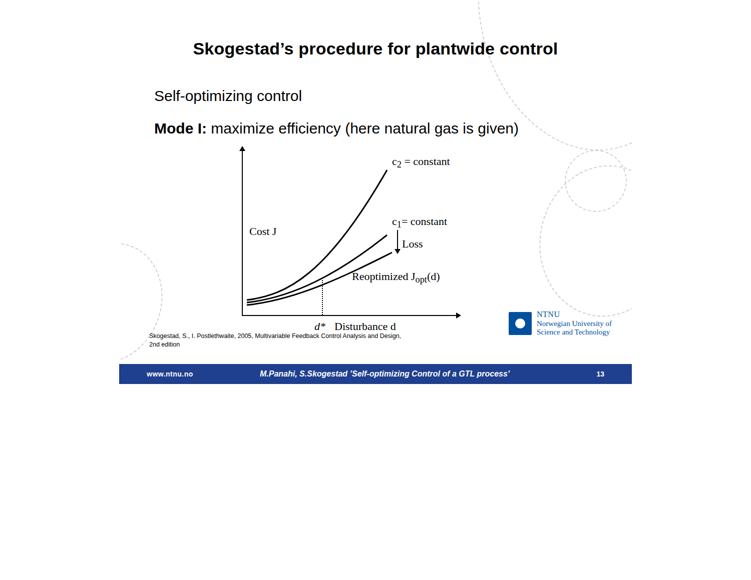Skogestad’s procedure for plantwide control
Self-optimizing control
Mode I: maximize efficiency (here natural gas is given)
Cost J
c2 = constant
c1= constant
Loss
Reoptimized Jopt(d)
d*
Disturbance d
NTNU
Norwegian University of
Science and Technology
Skogestad, S., I. Postlethwaite, 2005, Multivariable Feedback Control Analysis and Design,
2nd edition
www.ntnu.no
M.Panahi, S.Skogestad ’Self-optimizing Control of a GTL process’
13